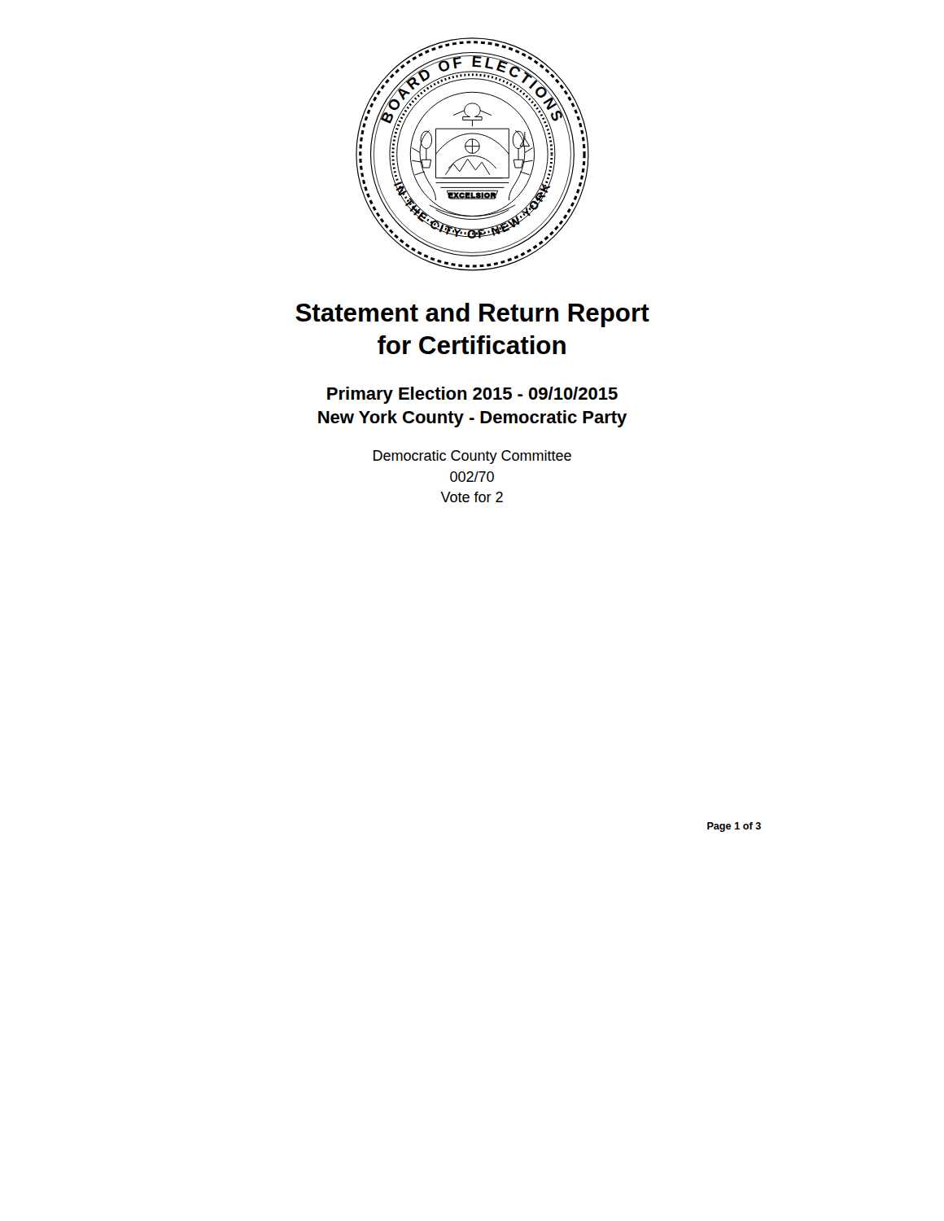BOARD OF ELECTIONS IN THE CITY OF NEW YORK EXCELSIOR
Statement and Return Report
for Certification
Primary Election 2015 - 09/10/2015
New York County - Democratic Party
Democratic County Committee
002/70
Vote for 2
Page 1 of 3